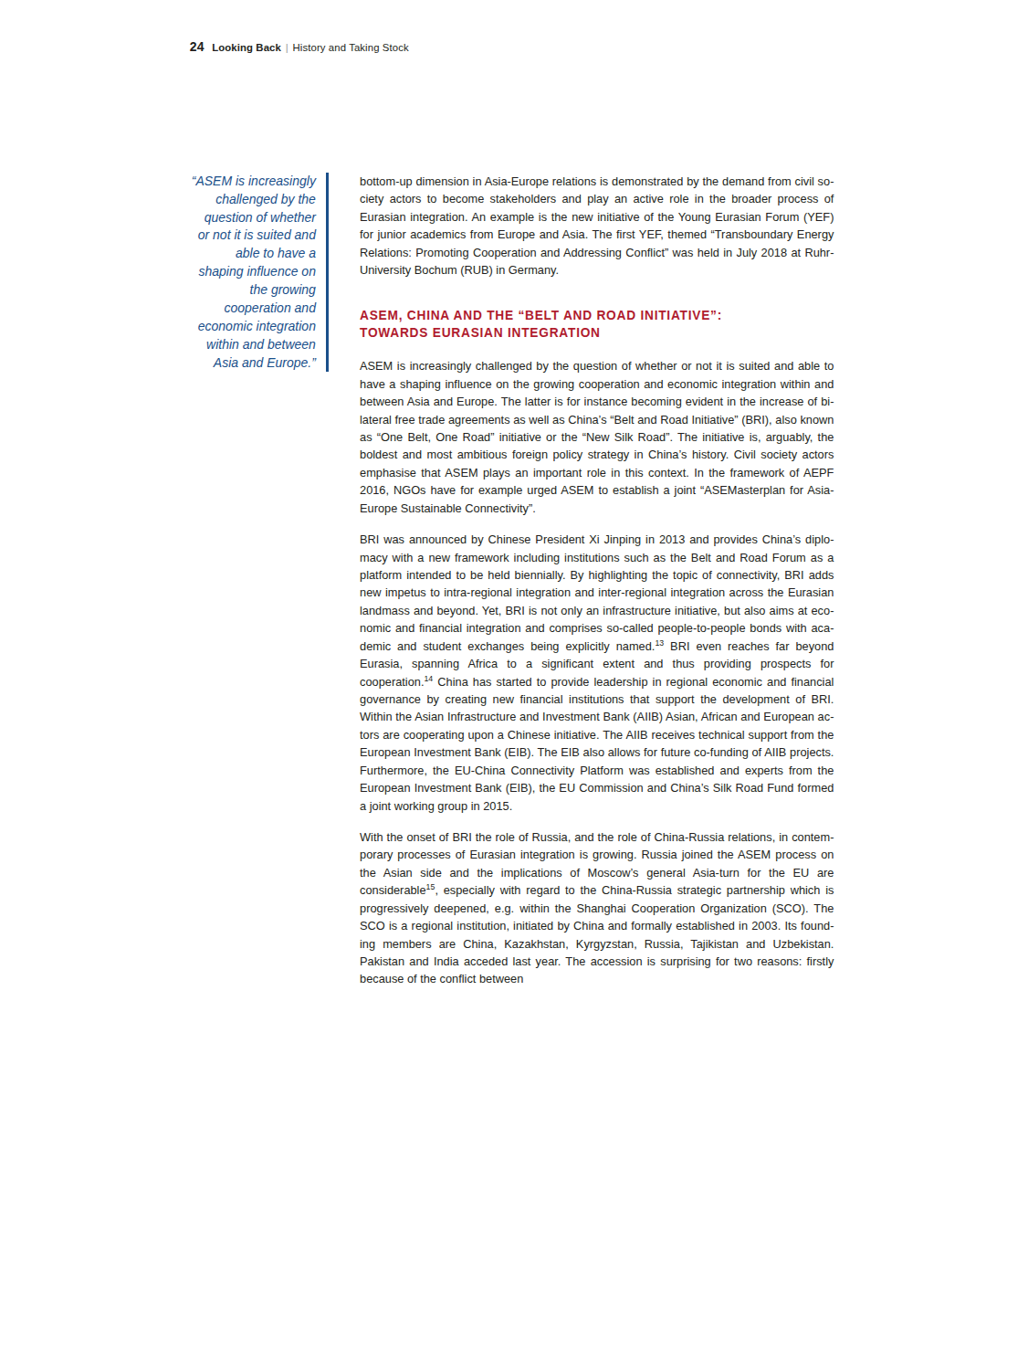24 Looking Back | History and Taking Stock
“ASEM is increasingly challenged by the question of whether or not it is suited and able to have a shaping influence on the growing cooperation and economic integration within and between Asia and Europe.”
bottom-up dimension in Asia-Europe relations is demonstrated by the demand from civil society actors to become stakeholders and play an active role in the broader process of Eurasian integration. An example is the new initiative of the Young Eurasian Forum (YEF) for junior academics from Europe and Asia. The first YEF, themed “Transboundary Energy Relations: Promoting Cooperation and Addressing Conflict” was held in July 2018 at Ruhr-University Bochum (RUB) in Germany.
ASEM, China and the “Belt and Road Initiative”:
Towards Eurasian Integration
ASEM is increasingly challenged by the question of whether or not it is suited and able to have a shaping influence on the growing cooperation and economic integration within and between Asia and Europe. The latter is for instance becoming evident in the increase of bilateral free trade agreements as well as China’s “Belt and Road Initiative” (BRI), also known as “One Belt, One Road” initiative or the “New Silk Road”. The initiative is, arguably, the boldest and most ambitious foreign policy strategy in China’s history. Civil society actors emphasise that ASEM plays an important role in this context. In the framework of AEPF 2016, NGOs have for example urged ASEM to establish a joint “ASEMasterplan for Asia-Europe Sustainable Connectivity”.
BRI was announced by Chinese President Xi Jinping in 2013 and provides China’s diplomacy with a new framework including institutions such as the Belt and Road Forum as a platform intended to be held biennially. By highlighting the topic of connectivity, BRI adds new impetus to intra-regional integration and inter-regional integration across the Eurasian landmass and beyond. Yet, BRI is not only an infrastructure initiative, but also aims at economic and financial integration and comprises so-called people-to-people bonds with academic and student exchanges being explicitly named.13 BRI even reaches far beyond Eurasia, spanning Africa to a significant extent and thus providing prospects for cooperation.14 China has started to provide leadership in regional economic and financial governance by creating new financial institutions that support the development of BRI. Within the Asian Infrastructure and Investment Bank (AIIB) Asian, African and European actors are cooperating upon a Chinese initiative. The AIIB receives technical support from the European Investment Bank (EIB). The EIB also allows for future co-funding of AIIB projects. Furthermore, the EU-China Connectivity Platform was established and experts from the European Investment Bank (EIB), the EU Commission and China’s Silk Road Fund formed a joint working group in 2015.
With the onset of BRI the role of Russia, and the role of China-Russia relations, in contemporary processes of Eurasian integration is growing. Russia joined the ASEM process on the Asian side and the implications of Moscow’s general Asia-turn for the EU are considerable15, especially with regard to the China-Russia strategic partnership which is progressively deepened, e.g. within the Shanghai Cooperation Organization (SCO). The SCO is a regional institution, initiated by China and formally established in 2003. Its founding members are China, Kazakhstan, Kyrgyzstan, Russia, Tajikistan and Uzbekistan. Pakistan and India acceded last year. The accession is surprising for two reasons: firstly because of the conflict between